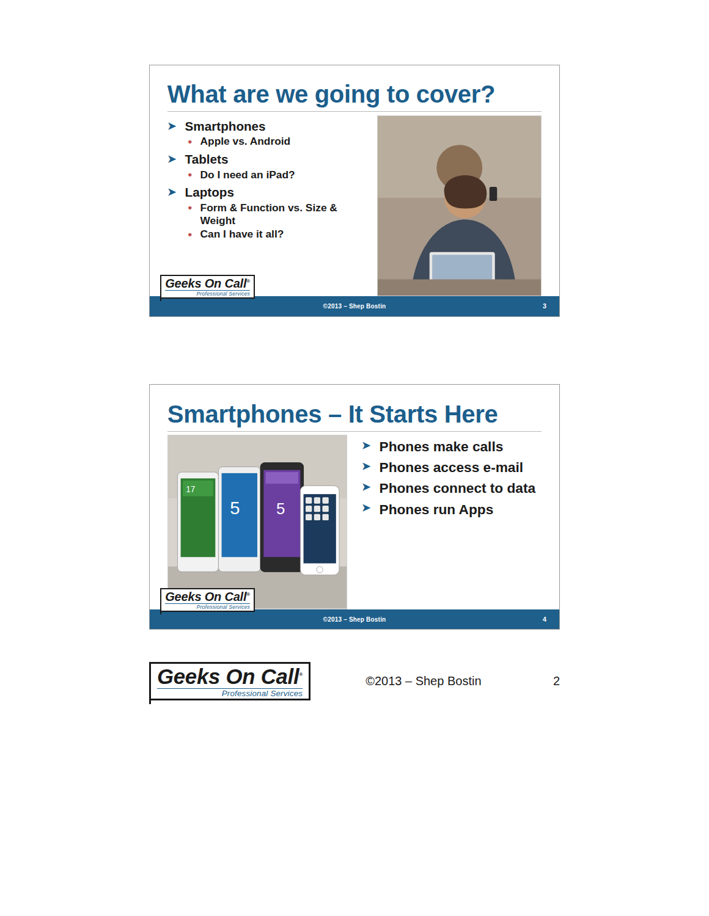What are we going to cover?
Smartphones
Apple vs. Android
Tablets
Do I need an iPad?
Laptops
Form & Function vs. Size & Weight
Can I have it all?
Geeks On Call® Professional Services
©2013 – Shep Bostin 3
Smartphones – It Starts Here
17 5 5
Phones make calls
Phones access e-mail
Phones connect to data
Phones run Apps
Geeks On Call® Professional Services
©2013 – Shep Bostin 4
Geeks On Call® Professional Services ©2013 – Shep Bostin 2